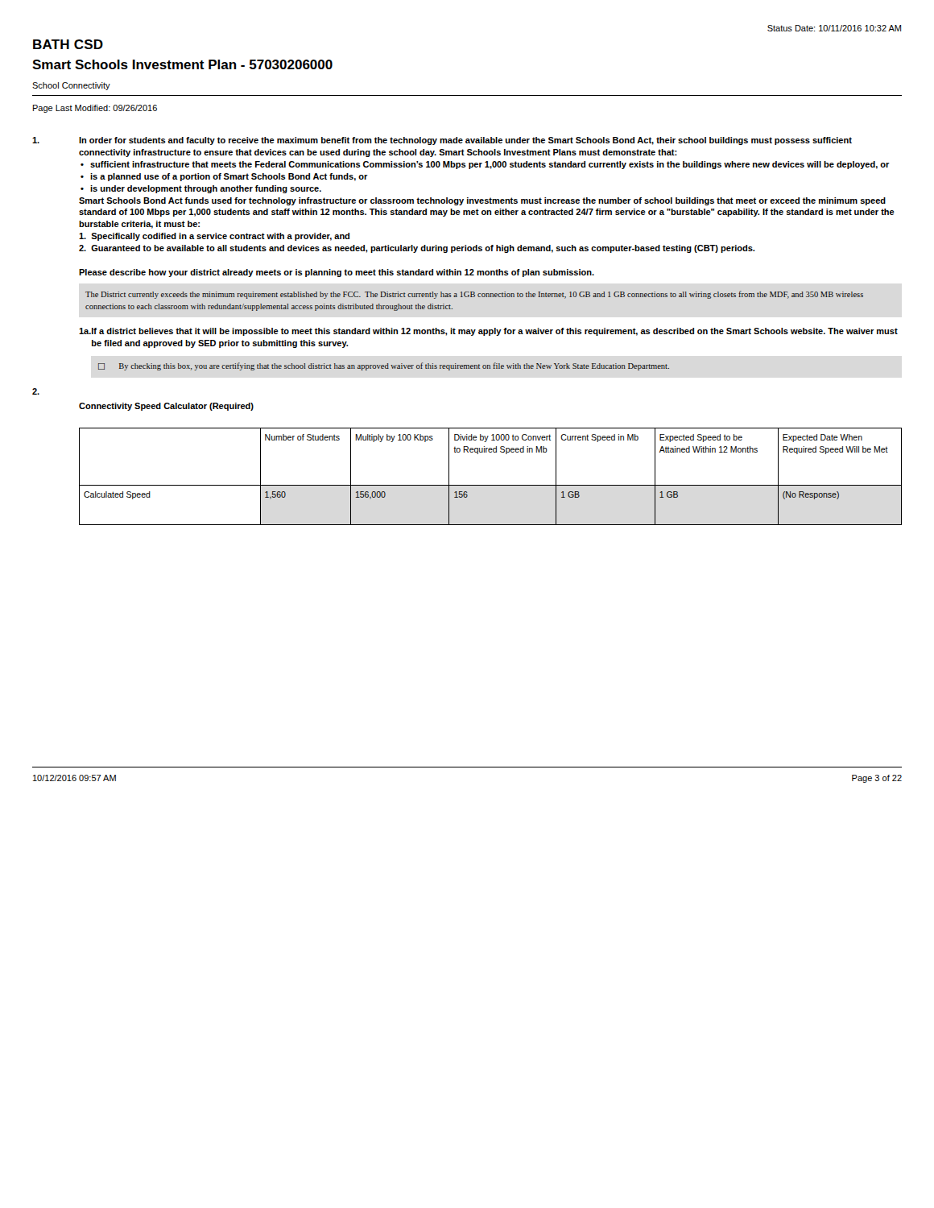Status Date: 10/11/2016 10:32 AM
BATH CSD
Smart Schools Investment Plan - 57030206000
School Connectivity
Page Last Modified: 09/26/2016
1.
In order for students and faculty to receive the maximum benefit from the technology made available under the Smart Schools Bond Act, their school buildings must possess sufficient connectivity infrastructure to ensure that devices can be used during the school day. Smart Schools Investment Plans must demonstrate that:
sufficient infrastructure that meets the Federal Communications Commission’s 100 Mbps per 1,000 students standard currently exists in the buildings where new devices will be deployed, or
is a planned use of a portion of Smart Schools Bond Act funds, or
is under development through another funding source.
Smart Schools Bond Act funds used for technology infrastructure or classroom technology investments must increase the number of school buildings that meet or exceed the minimum speed standard of 100 Mbps per 1,000 students and staff within 12 months. This standard may be met on either a contracted 24/7 firm service or a "burstable" capability. If the standard is met under the burstable criteria, it must be:
1. Specifically codified in a service contract with a provider, and
2. Guaranteed to be available to all students and devices as needed, particularly during periods of high demand, such as computer-based testing (CBT) periods.
Please describe how your district already meets or is planning to meet this standard within 12 months of plan submission.
The District currently exceeds the minimum requirement established by the FCC. The District currently has a 1GB connection to the Internet, 10 GB and 1 GB connections to all wiring closets from the MDF, and 350 MB wireless connections to each classroom with redundant/supplemental access points distributed throughout the district.
1a.
If a district believes that it will be impossible to meet this standard within 12 months, it may apply for a waiver of this requirement, as described on the Smart Schools website. The waiver must be filed and approved by SED prior to submitting this survey.
☐
By checking this box, you are certifying that the school district has an approved waiver of this requirement on file with the New York State Education Department.
2.
Connectivity Speed Calculator (Required)
| | Number of Students | Multiply by 100 Kbps | Divide by 1000 to Convert to Required Speed in Mb | Current Speed in Mb | Expected Speed to be Attained Within 12 Months | Expected Date When Required Speed Will be Met |
| --- | --- | --- | --- | --- | --- | --- |
| Calculated Speed | 1,560 | 156,000 | 156 | 1 GB | 1 GB | (No Response) |
10/12/2016 09:57 AM
Page 3 of 22